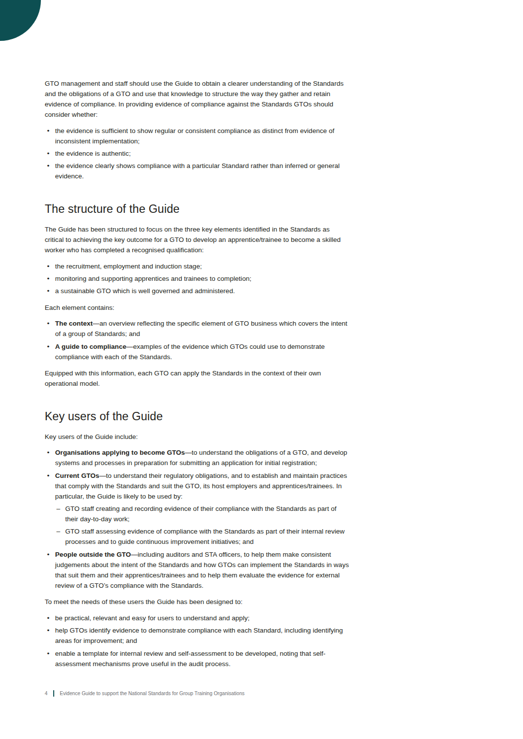GTO management and staff should use the Guide to obtain a clearer understanding of the Standards and the obligations of a GTO and use that knowledge to structure the way they gather and retain evidence of compliance. In providing evidence of compliance against the Standards GTOs should consider whether:
the evidence is sufficient to show regular or consistent compliance as distinct from evidence of inconsistent implementation;
the evidence is authentic;
the evidence clearly shows compliance with a particular Standard rather than inferred or general evidence.
The structure of the Guide
The Guide has been structured to focus on the three key elements identified in the Standards as critical to achieving the key outcome for a GTO to develop an apprentice/trainee to become a skilled worker who has completed a recognised qualification:
the recruitment, employment and induction stage;
monitoring and supporting apprentices and trainees to completion;
a sustainable GTO which is well governed and administered.
Each element contains:
The context—an overview reflecting the specific element of GTO business which covers the intent of a group of Standards; and
A guide to compliance—examples of the evidence which GTOs could use to demonstrate compliance with each of the Standards.
Equipped with this information, each GTO can apply the Standards in the context of their own operational model.
Key users of the Guide
Key users of the Guide include:
Organisations applying to become GTOs—to understand the obligations of a GTO, and develop systems and processes in preparation for submitting an application for initial registration;
Current GTOs—to understand their regulatory obligations, and to establish and maintain practices that comply with the Standards and suit the GTO, its host employers and apprentices/trainees. In particular, the Guide is likely to be used by:
GTO staff creating and recording evidence of their compliance with the Standards as part of their day-to-day work;
GTO staff assessing evidence of compliance with the Standards as part of their internal review processes and to guide continuous improvement initiatives; and
People outside the GTO—including auditors and STA officers, to help them make consistent judgements about the intent of the Standards and how GTOs can implement the Standards in ways that suit them and their apprentices/trainees and to help them evaluate the evidence for external review of a GTO’s compliance with the Standards.
To meet the needs of these users the Guide has been designed to:
be practical, relevant and easy for users to understand and apply;
help GTOs identify evidence to demonstrate compliance with each Standard, including identifying areas for improvement; and
enable a template for internal review and self-assessment to be developed, noting that self-assessment mechanisms prove useful in the audit process.
4 Evidence Guide to support the National Standards for Group Training Organisations